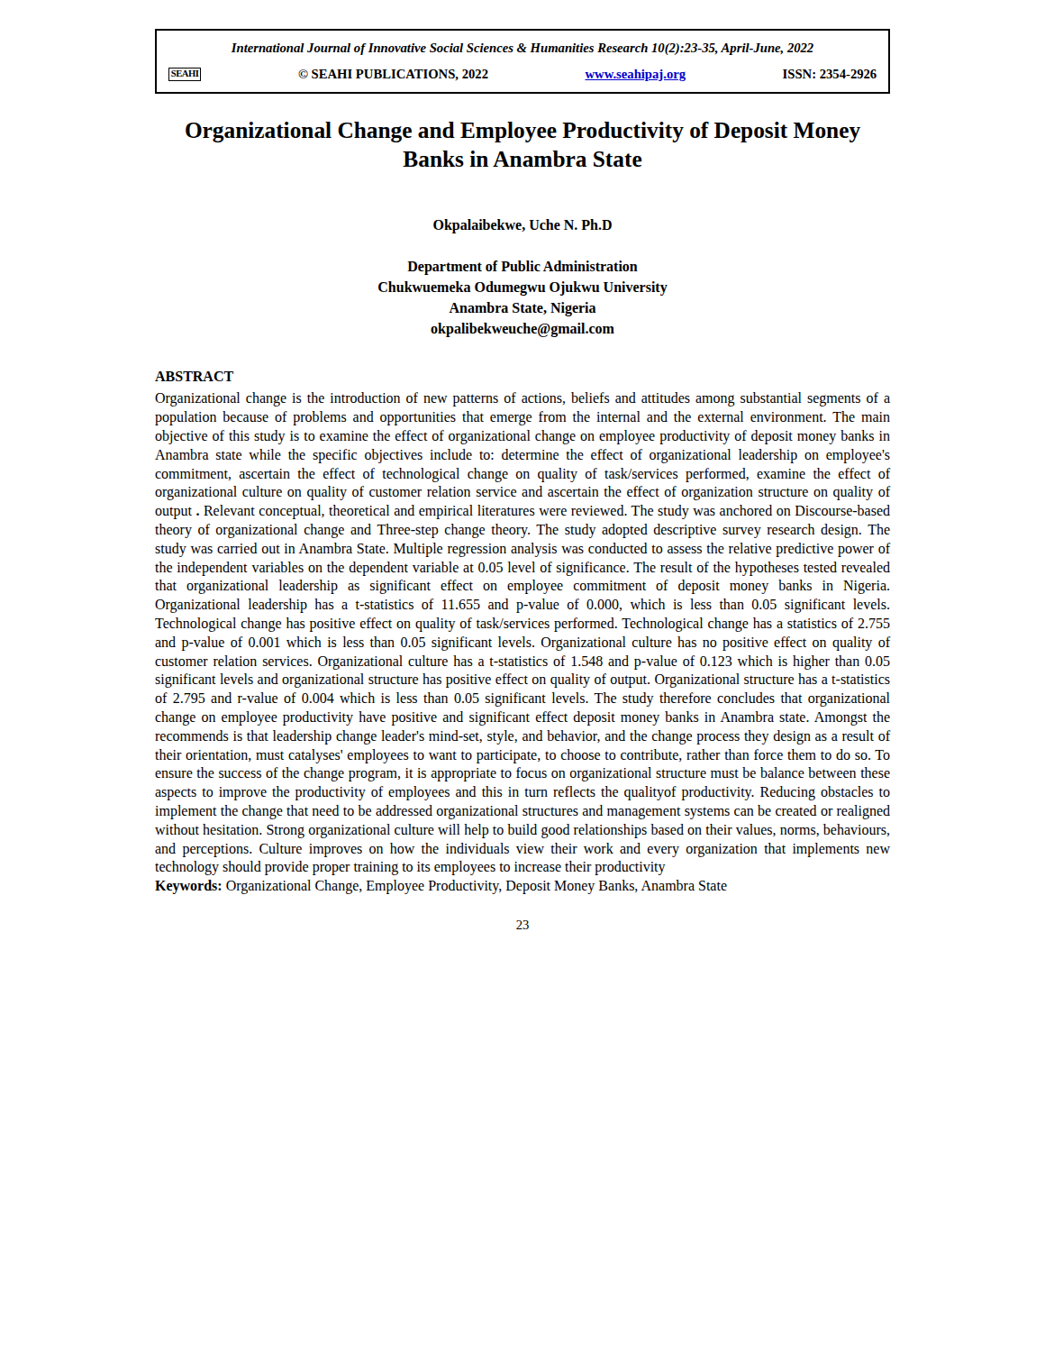International Journal of Innovative Social Sciences & Humanities Research 10(2):23-35, April-June, 2022
SEAHI © SEAHI PUBLICATIONS, 2022 www.seahipaj.org ISSN: 2354-2926
Organizational Change and Employee Productivity of Deposit Money Banks in Anambra State
Okpalaibekwe, Uche N. Ph.D
Department of Public Administration
Chukwuemeka Odumegwu Ojukwu University
Anambra State, Nigeria
okpalibekweuche@gmail.com
ABSTRACT
Organizational change is the introduction of new patterns of actions, beliefs and attitudes among substantial segments of a population because of problems and opportunities that emerge from the internal and the external environment. The main objective of this study is to examine the effect of organizational change on employee productivity of deposit money banks in Anambra state while the specific objectives include to: determine the effect of organizational leadership on employee's commitment, ascertain the effect of technological change on quality of task/services performed, examine the effect of organizational culture on quality of customer relation service and ascertain the effect of organization structure on quality of output . Relevant conceptual, theoretical and empirical literatures were reviewed. The study was anchored on Discourse-based theory of organizational change and Three-step change theory. The study adopted descriptive survey research design. The study was carried out in Anambra State. Multiple regression analysis was conducted to assess the relative predictive power of the independent variables on the dependent variable at 0.05 level of significance. The result of the hypotheses tested revealed that organizational leadership as significant effect on employee commitment of deposit money banks in Nigeria. Organizational leadership has a t-statistics of 11.655 and p-value of 0.000, which is less than 0.05 significant levels. Technological change has positive effect on quality of task/services performed. Technological change has a statistics of 2.755 and p-value of 0.001 which is less than 0.05 significant levels. Organizational culture has no positive effect on quality of customer relation services. Organizational culture has a t-statistics of 1.548 and p-value of 0.123 which is higher than 0.05 significant levels and organizational structure has positive effect on quality of output. Organizational structure has a t-statistics of 2.795 and r-value of 0.004 which is less than 0.05 significant levels. The study therefore concludes that organizational change on employee productivity have positive and significant effect deposit money banks in Anambra state. Amongst the recommends is that leadership change leader's mind-set, style, and behavior, and the change process they design as a result of their orientation, must catalyses' employees to want to participate, to choose to contribute, rather than force them to do so. To ensure the success of the change program, it is appropriate to focus on organizational structure must be balance between these aspects to improve the productivity of employees and this in turn reflects the qualityof productivity. Reducing obstacles to implement the change that need to be addressed organizational structures and management systems can be created or realigned without hesitation. Strong organizational culture will help to build good relationships based on their values, norms, behaviours, and perceptions. Culture improves on how the individuals view their work and every organization that implements new technology should provide proper training to its employees to increase their productivity
Keywords: Organizational Change, Employee Productivity, Deposit Money Banks, Anambra State
23